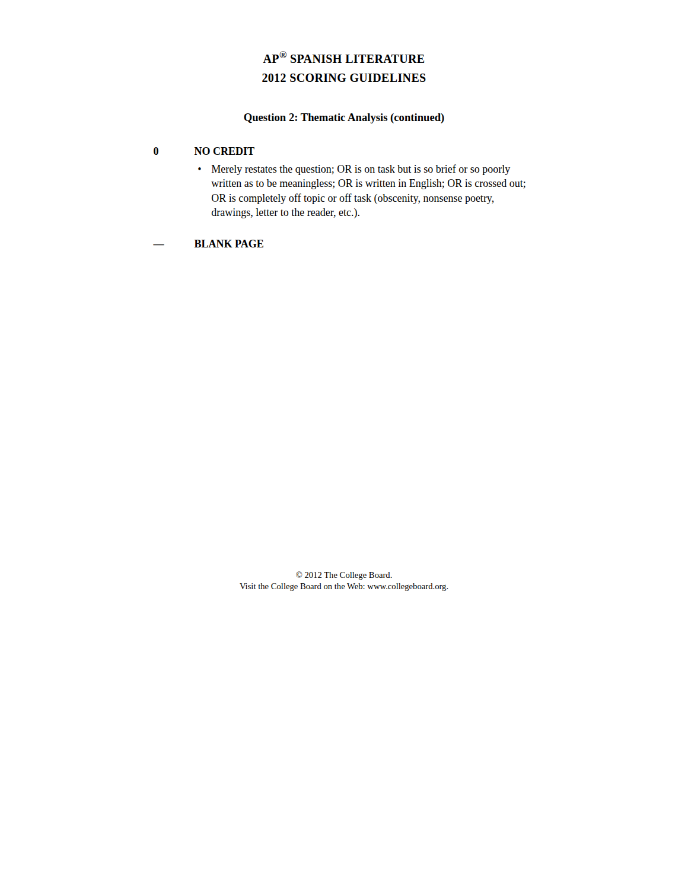AP® SPANISH LITERATURE
2012 SCORING GUIDELINES
Question 2: Thematic Analysis (continued)
0
NO CREDIT
Merely restates the question; OR is on task but is so brief or so poorly written as to be meaningless; OR is written in English; OR is crossed out; OR is completely off topic or off task (obscenity, nonsense poetry, drawings, letter to the reader, etc.).
—
BLANK PAGE
© 2012 The College Board.
Visit the College Board on the Web: www.collegeboard.org.